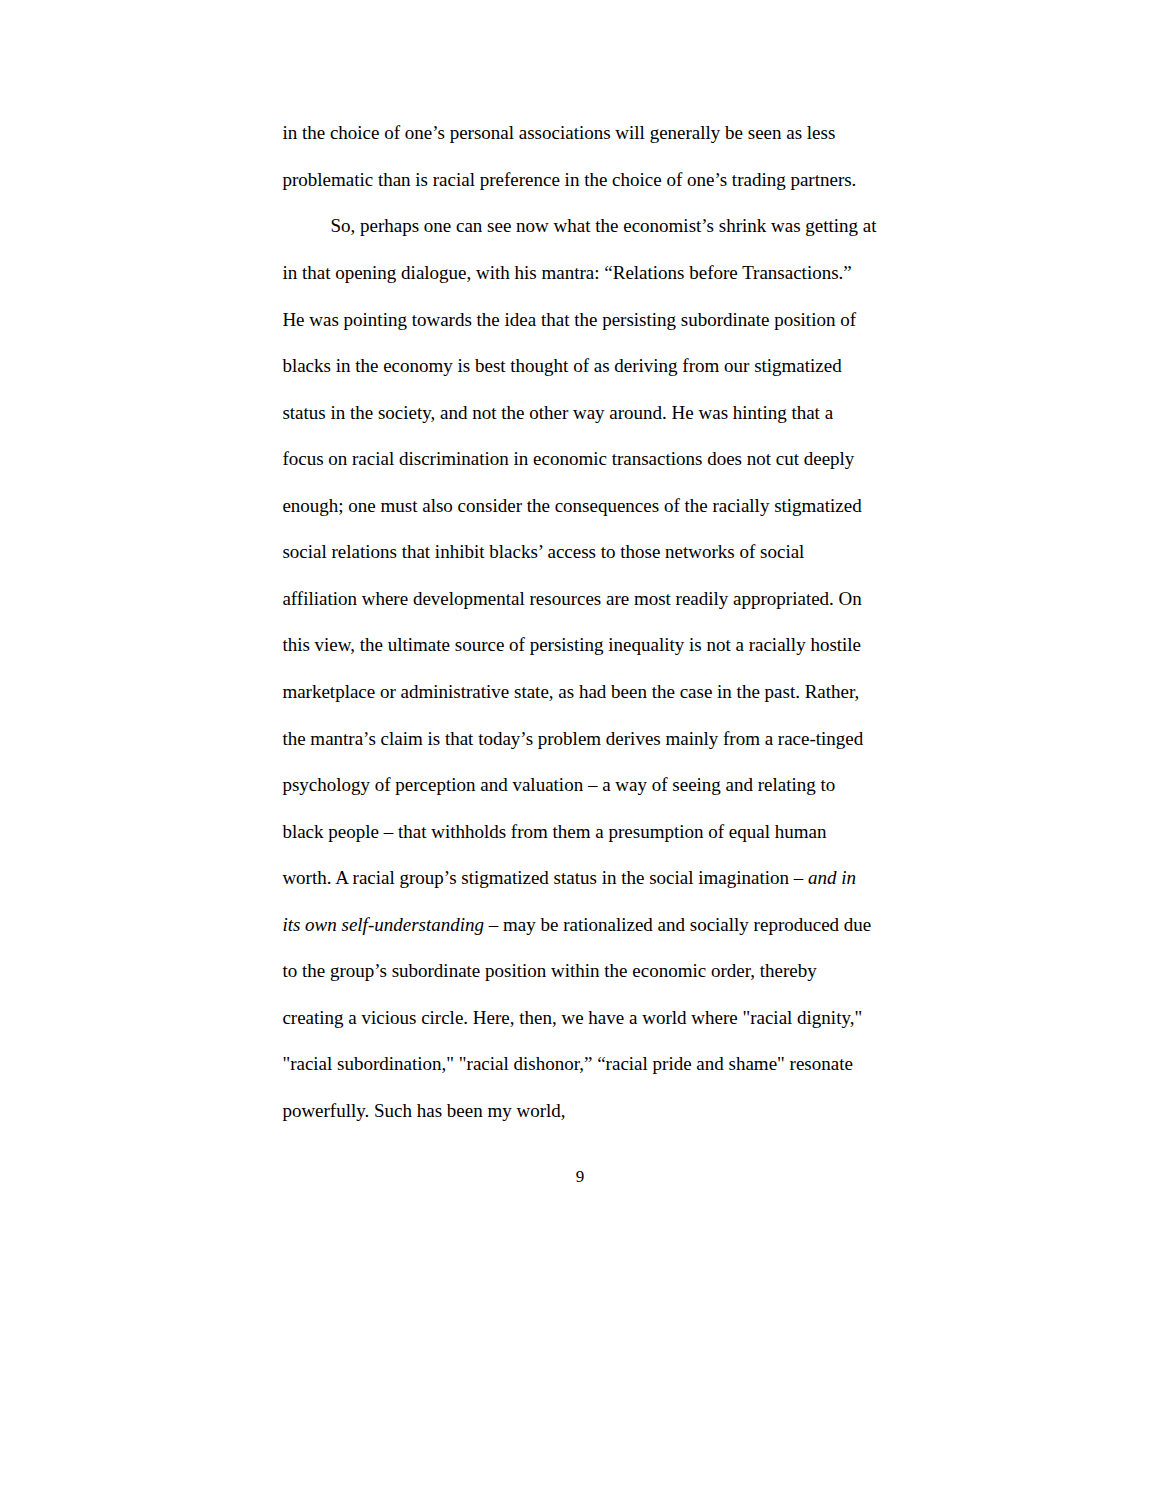in the choice of one’s personal associations will generally be seen as less problematic than is racial preference in the choice of one’s trading partners.
So, perhaps one can see now what the economist’s shrink was getting at in that opening dialogue, with his mantra: “Relations before Transactions.” He was pointing towards the idea that the persisting subordinate position of blacks in the economy is best thought of as deriving from our stigmatized status in the society, and not the other way around. He was hinting that a focus on racial discrimination in economic transactions does not cut deeply enough; one must also consider the consequences of the racially stigmatized social relations that inhibit blacks’ access to those networks of social affiliation where developmental resources are most readily appropriated. On this view, the ultimate source of persisting inequality is not a racially hostile marketplace or administrative state, as had been the case in the past. Rather, the mantra’s claim is that today’s problem derives mainly from a race-tinged psychology of perception and valuation – a way of seeing and relating to black people – that withholds from them a presumption of equal human worth. A racial group’s stigmatized status in the social imagination – and in its own self-understanding – may be rationalized and socially reproduced due to the group’s subordinate position within the economic order, thereby creating a vicious circle. Here, then, we have a world where "racial dignity," "racial subordination," "racial dishonor,” “racial pride and shame" resonate powerfully. Such has been my world,
9